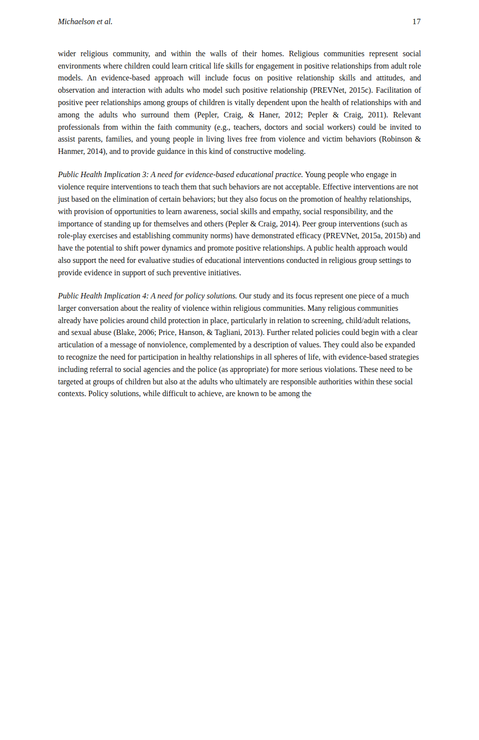Michaelson et al. 17
wider religious community, and within the walls of their homes. Religious communities represent social environments where children could learn critical life skills for engagement in positive relationships from adult role models. An evidence-based approach will include focus on positive relationship skills and attitudes, and observation and interaction with adults who model such positive relationship (PREVNet, 2015c). Facilitation of positive peer relationships among groups of children is vitally dependent upon the health of relationships with and among the adults who surround them (Pepler, Craig, & Haner, 2012; Pepler & Craig, 2011). Relevant professionals from within the faith community (e.g., teachers, doctors and social workers) could be invited to assist parents, families, and young people in living lives free from violence and victim behaviors (Robinson & Hanmer, 2014), and to provide guidance in this kind of constructive modeling.
Public Health Implication 3: A need for evidence-based educational practice.
Young people who engage in violence require interventions to teach them that such behaviors are not acceptable. Effective interventions are not just based on the elimination of certain behaviors; but they also focus on the promotion of healthy relationships, with provision of opportunities to learn awareness, social skills and empathy, social responsibility, and the importance of standing up for themselves and others (Pepler & Craig, 2014). Peer group interventions (such as role-play exercises and establishing community norms) have demonstrated efficacy (PREVNet, 2015a, 2015b) and have the potential to shift power dynamics and promote positive relationships. A public health approach would also support the need for evaluative studies of educational interventions conducted in religious group settings to provide evidence in support of such preventive initiatives.
Public Health Implication 4: A need for policy solutions.
Our study and its focus represent one piece of a much larger conversation about the reality of violence within religious communities. Many religious communities already have policies around child protection in place, particularly in relation to screening, child/adult relations, and sexual abuse (Blake, 2006; Price, Hanson, & Tagliani, 2013). Further related policies could begin with a clear articulation of a message of nonviolence, complemented by a description of values. They could also be expanded to recognize the need for participation in healthy relationships in all spheres of life, with evidence-based strategies including referral to social agencies and the police (as appropriate) for more serious violations. These need to be targeted at groups of children but also at the adults who ultimately are responsible authorities within these social contexts. Policy solutions, while difficult to achieve, are known to be among the